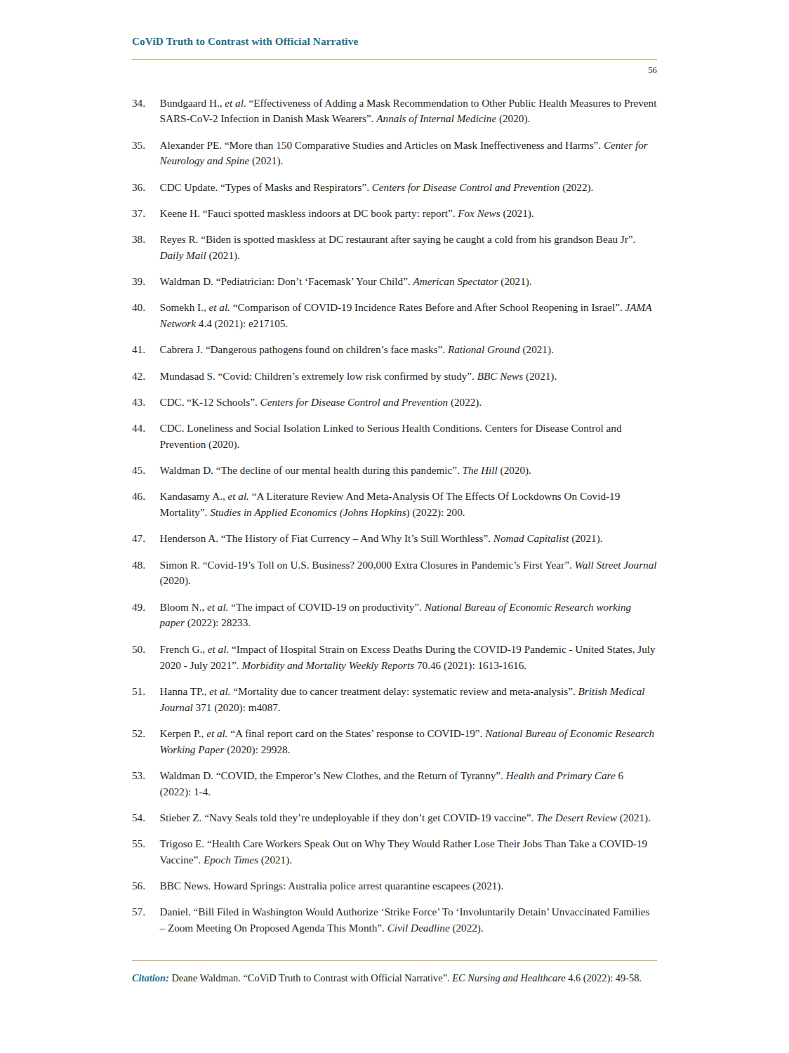CoViD Truth to Contrast with Official Narrative
56
34. Bundgaard H., et al. “Effectiveness of Adding a Mask Recommendation to Other Public Health Measures to Prevent SARS-CoV-2 Infection in Danish Mask Wearers”. Annals of Internal Medicine (2020).
35. Alexander PE. “More than 150 Comparative Studies and Articles on Mask Ineffectiveness and Harms”. Center for Neurology and Spine (2021).
36. CDC Update. “Types of Masks and Respirators”. Centers for Disease Control and Prevention (2022).
37. Keene H. “Fauci spotted maskless indoors at DC book party: report”. Fox News (2021).
38. Reyes R. “Biden is spotted maskless at DC restaurant after saying he caught a cold from his grandson Beau Jr”. Daily Mail (2021).
39. Waldman D. “Pediatrician: Don’t ‘Facemask’ Your Child”. American Spectator (2021).
40. Somekh I., et al. “Comparison of COVID-19 Incidence Rates Before and After School Reopening in Israel”. JAMA Network 4.4 (2021): e217105.
41. Cabrera J. “Dangerous pathogens found on children’s face masks”. Rational Ground (2021).
42. Mundasad S. “Covid: Children’s extremely low risk confirmed by study”. BBC News (2021).
43. CDC. “K-12 Schools”. Centers for Disease Control and Prevention (2022).
44. CDC. Loneliness and Social Isolation Linked to Serious Health Conditions. Centers for Disease Control and Prevention (2020).
45. Waldman D. “The decline of our mental health during this pandemic”. The Hill (2020).
46. Kandasamy A., et al. “A Literature Review And Meta-Analysis Of The Effects Of Lockdowns On Covid-19 Mortality”. Studies in Applied Economics (Johns Hopkins) (2022): 200.
47. Henderson A. “The History of Fiat Currency – And Why It’s Still Worthless”. Nomad Capitalist (2021).
48. Simon R. “Covid-19’s Toll on U.S. Business? 200,000 Extra Closures in Pandemic’s First Year”. Wall Street Journal (2020).
49. Bloom N., et al. “The impact of COVID-19 on productivity”. National Bureau of Economic Research working paper (2022): 28233.
50. French G., et al. “Impact of Hospital Strain on Excess Deaths During the COVID-19 Pandemic - United States, July 2020 - July 2021”. Morbidity and Mortality Weekly Reports 70.46 (2021): 1613-1616.
51. Hanna TP., et al. “Mortality due to cancer treatment delay: systematic review and meta-analysis”. British Medical Journal 371 (2020): m4087.
52. Kerpen P., et al. “A final report card on the States’ response to COVID-19”. National Bureau of Economic Research Working Paper (2020): 29928.
53. Waldman D. “COVID, the Emperor’s New Clothes, and the Return of Tyranny”. Health and Primary Care 6 (2022): 1-4.
54. Stieber Z. “Navy Seals told they’re undeployable if they don’t get COVID-19 vaccine”. The Desert Review (2021).
55. Trigoso E. “Health Care Workers Speak Out on Why They Would Rather Lose Their Jobs Than Take a COVID-19 Vaccine”. Epoch Times (2021).
56. BBC News. Howard Springs: Australia police arrest quarantine escapees (2021).
57. Daniel. “Bill Filed in Washington Would Authorize ‘Strike Force’ To ‘Involuntarily Detain’ Unvaccinated Families – Zoom Meeting On Proposed Agenda This Month”. Civil Deadline (2022).
Citation: Deane Waldman. “CoViD Truth to Contrast with Official Narrative”. EC Nursing and Healthcare 4.6 (2022): 49-58.